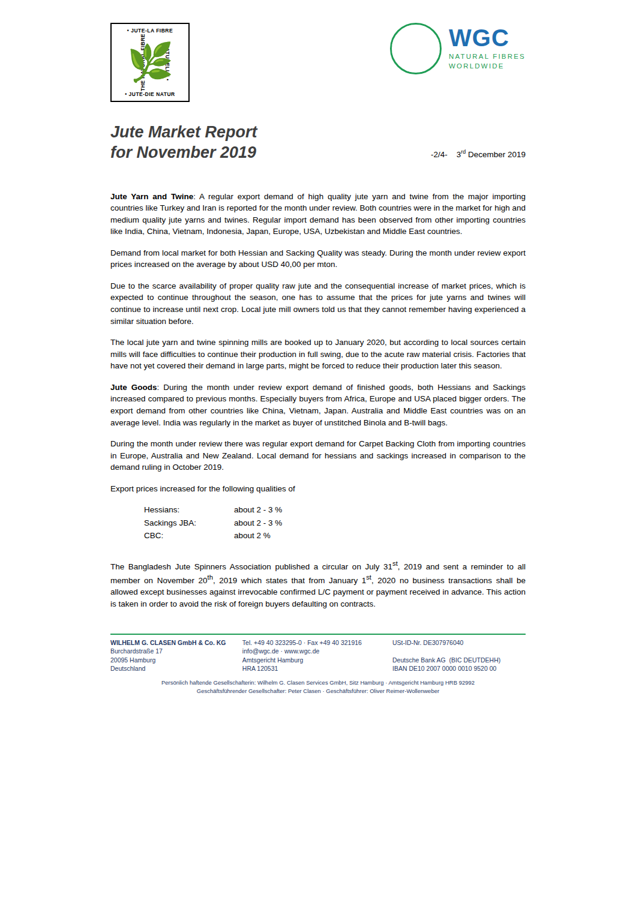• JUTE-LA FIBRE THE NATURAL FIBRE NATURELLE • 🌿 • JUTE-DIE NATUR
WGC
NATURAL FIBRES
WORLDWIDE
Jute Market Report
for November 2019
-2/4- 3rd December 2019
Jute Yarn and Twine: A regular export demand of high quality jute yarn and twine from the major importing countries like Turkey and Iran is reported for the month under review. Both countries were in the market for high and medium quality jute yarns and twines. Regular import demand has been observed from other importing countries like India, China, Vietnam, Indonesia, Japan, Europe, USA, Uzbekistan and Middle East countries.
Demand from local market for both Hessian and Sacking Quality was steady. During the month under review export prices increased on the average by about USD 40,00 per mton.
Due to the scarce availability of proper quality raw jute and the consequential increase of market prices, which is expected to continue throughout the season, one has to assume that the prices for jute yarns and twines will continue to increase until next crop. Local jute mill owners told us that they cannot remember having experienced a similar situation before.
The local jute yarn and twine spinning mills are booked up to January 2020, but according to local sources certain mills will face difficulties to continue their production in full swing, due to the acute raw material crisis. Factories that have not yet covered their demand in large parts, might be forced to reduce their production later this season.
Jute Goods: During the month under review export demand of finished goods, both Hessians and Sackings increased compared to previous months. Especially buyers from Africa, Europe and USA placed bigger orders. The export demand from other countries like China, Vietnam, Japan. Australia and Middle East countries was on an average level. India was regularly in the market as buyer of unstitched Binola and B-twill bags.
During the month under review there was regular export demand for Carpet Backing Cloth from importing countries in Europe, Australia and New Zealand. Local demand for hessians and sackings increased in comparison to the demand ruling in October 2019.
Export prices increased for the following qualities of
| Hessians: | about 2 - 3 % |
| Sackings JBA: | about 2 - 3 % |
| CBC: | about 2 % |
The Bangladesh Jute Spinners Association published a circular on July 31st, 2019 and sent a reminder to all member on November 20th, 2019 which states that from January 1st, 2020 no business transactions shall be allowed except businesses against irrevocable confirmed L/C payment or payment received in advance. This action is taken in order to avoid the risk of foreign buyers defaulting on contracts.
WILHELM G. CLASEN GmbH & Co. KG
Burchardstraße 17
20095 Hamburg
Deutschland
Tel. +49 40 323295-0 · Fax +49 40 321916
info@wgc.de · www.wgc.de
Amtsgericht Hamburg
HRA 120531
USt-ID-Nr. DE307976040
Deutsche Bank AG (BIC DEUTDEHH)
IBAN DE10 2007 0000 0010 9520 00
Persönlich haftende Gesellschafterin: Wilhelm G. Clasen Services GmbH, Sitz Hamburg · Amtsgericht Hamburg HRB 92992
Geschäftsführender Gesellschafter: Peter Clasen · Geschäftsführer: Oliver Reimer-Wollenweber